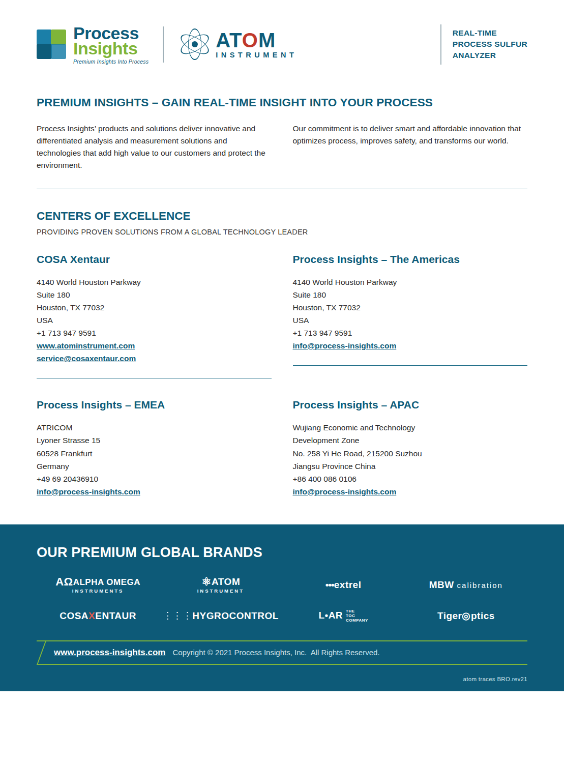Process Insights Premium Insights Into Process
ATOM INSTRUMENT
REAL-TIME
PROCESS SULFUR
ANALYZER
PREMIUM INSIGHTS – GAIN REAL-TIME INSIGHT INTO YOUR PROCESS
Process Insights’ products and solutions deliver innovative and differentiated analysis and measurement solutions and technologies that add high value to our customers and protect the environment.
Our commitment is to deliver smart and affordable innovation that optimizes process, improves safety, and transforms our world.
CENTERS OF EXCELLENCE
PROVIDING PROVEN SOLUTIONS FROM A GLOBAL TECHNOLOGY LEADER
COSA Xentaur
4140 World Houston Parkway
Suite 180
Houston, TX 77032
USA
+1 713 947 9591
www.atominstrument.com service@cosaxentaur.com
Process Insights – The Americas
4140 World Houston Parkway
Suite 180
Houston, TX 77032
USA
+1 713 947 9591
info@process-insights.com
Process Insights – EMEA
ATRICOM
Lyoner Strasse 15
60528 Frankfurt
Germany
+49 69 20436910
info@process-insights.com
Process Insights – APAC
Wujiang Economic and Technology
Development Zone
No. 258 Yi He Road, 215200 Suzhou
Jiangsu Province China
+86 400 086 0106
info@process-insights.com
OUR PREMIUM GLOBAL BRANDS
AΩ ALPHA OMEGA INSTRUMENTS
⚛ATOMINSTRUMENT
•••extrel
MBW calibration
COSAXENTAUR
⋮⋮⋮HYGROCONTROL
L•ARTHE
TOC
COMPANY
Tiger◎ptics
www.process-insights.com Copyright © 2021 Process Insights, Inc. All Rights Reserved.
atom traces BRO.rev21